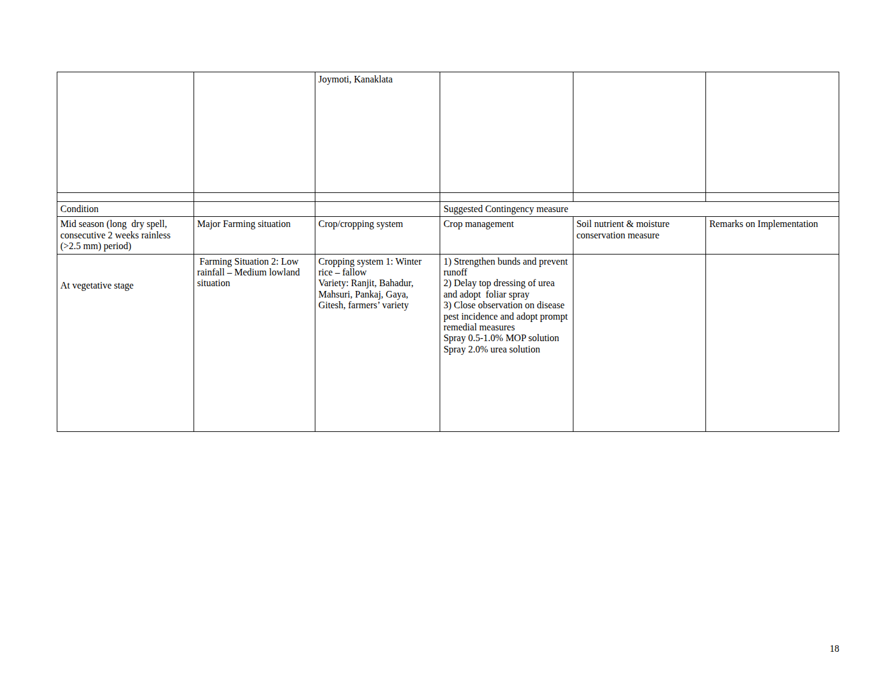| | | Joymoti, Kanaklata | | | |
| Condition | | | Suggested Contingency measure |
| Mid season (long dry spell, consecutive 2 weeks rainless (>2.5 mm) period) | Major Farming situation | Crop/cropping system | Crop management | Soil nutrient & moisture conservation measure | Remarks on Implementation |
| At vegetative stage | Farming Situation 2: Low rainfall – Medium lowland situation | Cropping system 1: Winter rice – fallow Variety: Ranjit, Bahadur, Mahsuri, Pankaj, Gaya, Gitesh, farmers’ variety | 1) Strengthen bunds and prevent runoff 2) Delay top dressing of urea and adopt foliar spray 3) Close observation on disease pest incidence and adopt prompt remedial measures Spray 0.5-1.0% MOP solution Spray 2.0% urea solution | | |
18